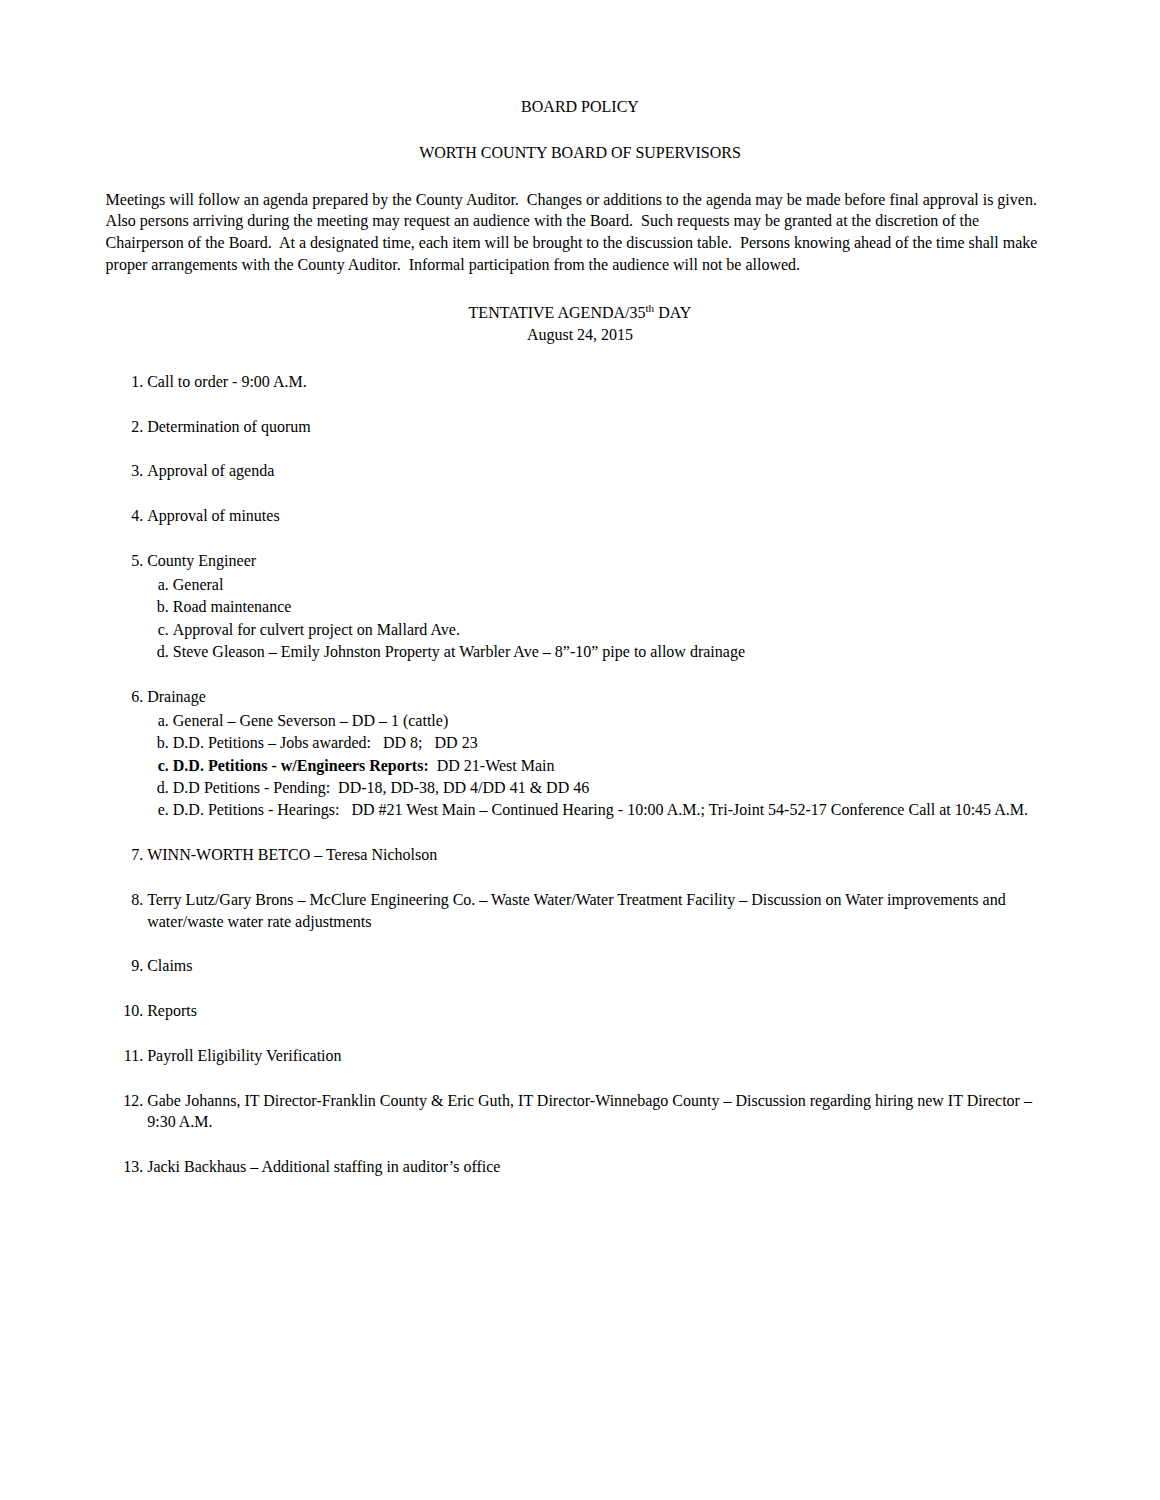BOARD POLICY
WORTH COUNTY BOARD OF SUPERVISORS
Meetings will follow an agenda prepared by the County Auditor. Changes or additions to the agenda may be made before final approval is given. Also persons arriving during the meeting may request an audience with the Board. Such requests may be granted at the discretion of the Chairperson of the Board. At a designated time, each item will be brought to the discussion table. Persons knowing ahead of the time shall make proper arrangements with the County Auditor. Informal participation from the audience will not be allowed.
TENTATIVE AGENDA/35th DAY
August 24, 2015
Call to order - 9:00 A.M.
Determination of quorum
Approval of agenda
Approval of minutes
County Engineer
General
Road maintenance
Approval for culvert project on Mallard Ave.
Steve Gleason – Emily Johnston Property at Warbler Ave – 8”-10” pipe to allow drainage
Drainage
General – Gene Severson – DD – 1 (cattle)
D.D. Petitions – Jobs awarded: DD 8; DD 23
D.D. Petitions - w/Engineers Reports: DD 21-West Main
D.D Petitions - Pending: DD-18, DD-38, DD 4/DD 41 & DD 46
D.D. Petitions - Hearings: DD #21 West Main – Continued Hearing - 10:00 A.M.; Tri-Joint 54-52-17 Conference Call at 10:45 A.M.
WINN-WORTH BETCO – Teresa Nicholson
Terry Lutz/Gary Brons – McClure Engineering Co. – Waste Water/Water Treatment Facility – Discussion on Water improvements and water/waste water rate adjustments
Claims
Reports
Payroll Eligibility Verification
Gabe Johanns, IT Director-Franklin County & Eric Guth, IT Director-Winnebago County – Discussion regarding hiring new IT Director – 9:30 A.M.
Jacki Backhaus – Additional staffing in auditor’s office